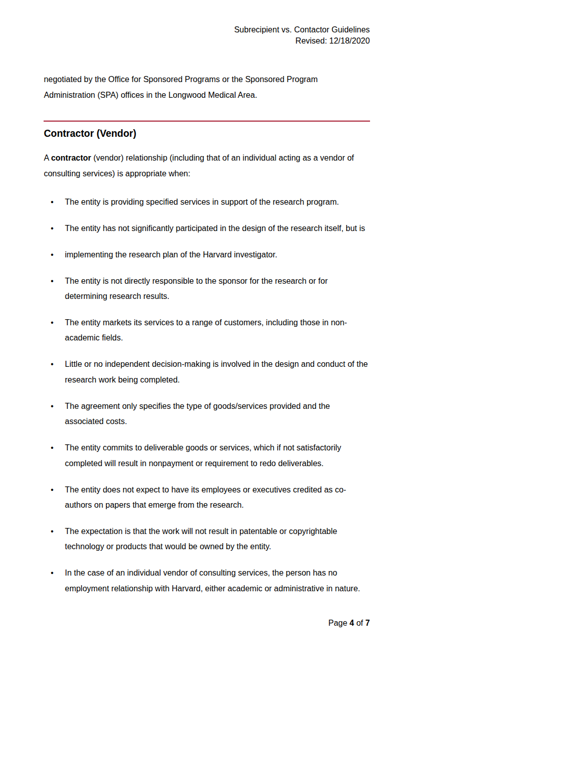Subrecipient vs. Contactor Guidelines
Revised: 12/18/2020
negotiated by the Office for Sponsored Programs or the Sponsored Program Administration (SPA) offices in the Longwood Medical Area.
Contractor (Vendor)
A contractor (vendor) relationship (including that of an individual acting as a vendor of consulting services) is appropriate when:
The entity is providing specified services in support of the research program.
The entity has not significantly participated in the design of the research itself, but is
implementing the research plan of the Harvard investigator.
The entity is not directly responsible to the sponsor for the research or for determining research results.
The entity markets its services to a range of customers, including those in non-academic fields.
Little or no independent decision-making is involved in the design and conduct of the research work being completed.
The agreement only specifies the type of goods/services provided and the associated costs.
The entity commits to deliverable goods or services, which if not satisfactorily completed will result in nonpayment or requirement to redo deliverables.
The entity does not expect to have its employees or executives credited as co-authors on papers that emerge from the research.
The expectation is that the work will not result in patentable or copyrightable technology or products that would be owned by the entity.
In the case of an individual vendor of consulting services, the person has no employment relationship with Harvard, either academic or administrative in nature.
Page 4 of 7